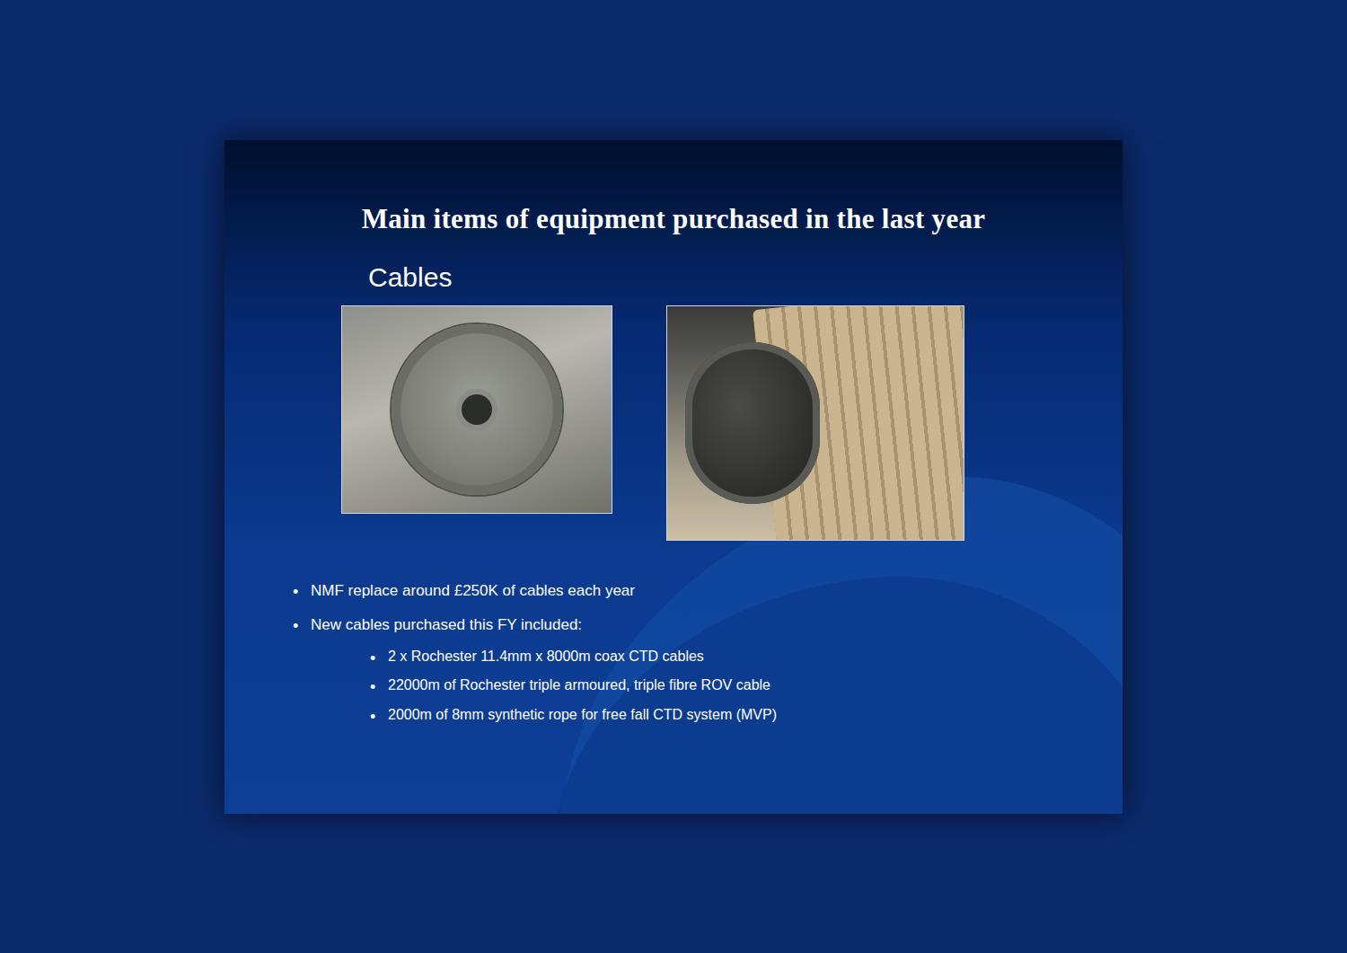Main items of equipment purchased in the last year
Cables
NMF replace around £250K of cables each year
New cables purchased this FY included:
2 x Rochester 11.4mm x 8000m coax CTD cables
22000m of Rochester triple armoured, triple fibre ROV cable
2000m of 8mm synthetic rope for free fall CTD system (MVP)